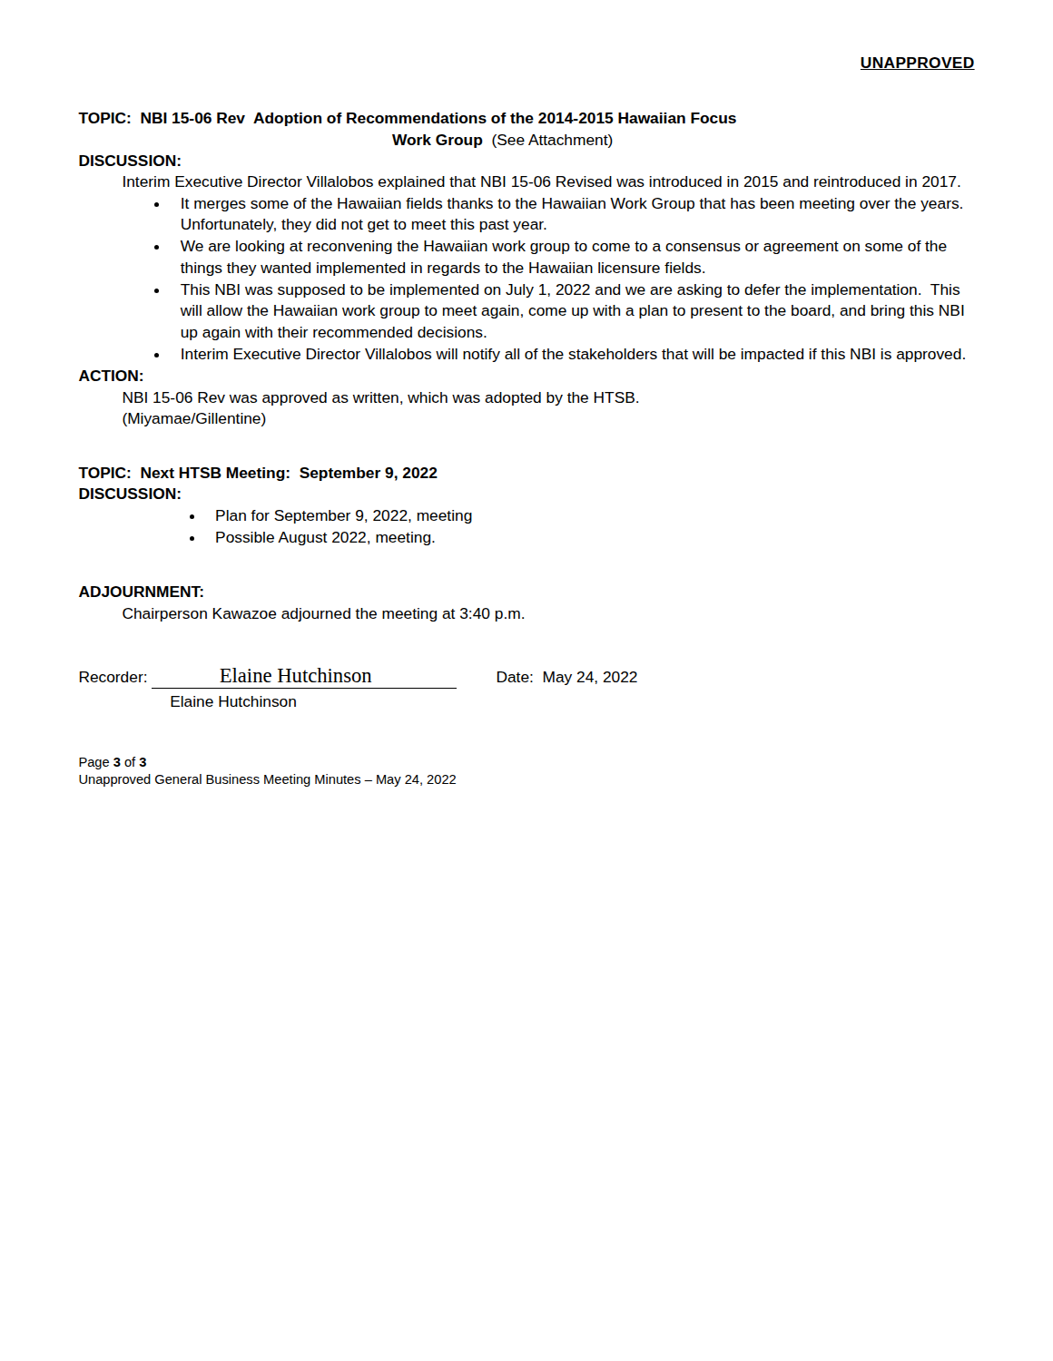UNAPPROVED
TOPIC: NBI 15-06 Rev Adoption of Recommendations of the 2014-2015 Hawaiian Focus
Work Group (See Attachment)
DISCUSSION:
Interim Executive Director Villalobos explained that NBI 15-06 Revised was introduced in 2015 and reintroduced in 2017.
It merges some of the Hawaiian fields thanks to the Hawaiian Work Group that has been meeting over the years. Unfortunately, they did not get to meet this past year.
We are looking at reconvening the Hawaiian work group to come to a consensus or agreement on some of the things they wanted implemented in regards to the Hawaiian licensure fields.
This NBI was supposed to be implemented on July 1, 2022 and we are asking to defer the implementation. This will allow the Hawaiian work group to meet again, come up with a plan to present to the board, and bring this NBI up again with their recommended decisions.
Interim Executive Director Villalobos will notify all of the stakeholders that will be impacted if this NBI is approved.
ACTION:
NBI 15-06 Rev was approved as written, which was adopted by the HTSB.
(Miyamae/Gillentine)
TOPIC: Next HTSB Meeting: September 9, 2022
DISCUSSION:
Plan for September 9, 2022, meeting
Possible August 2022, meeting.
ADJOURNMENT:
Chairperson Kawazoe adjourned the meeting at 3:40 p.m.
Recorder: Elaine Hutchinson Date: May 24, 2022
Elaine Hutchinson
Page 3 of 3
Unapproved General Business Meeting Minutes – May 24, 2022